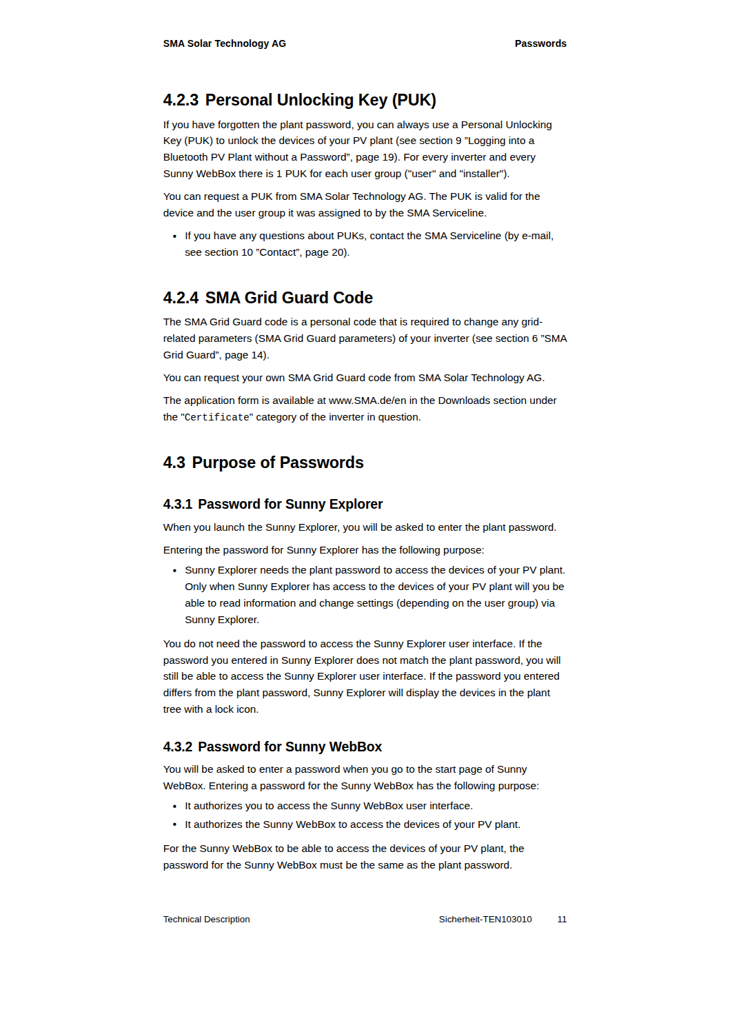SMA Solar Technology AG
Passwords
4.2.3 Personal Unlocking Key (PUK)
If you have forgotten the plant password, you can always use a Personal Unlocking Key (PUK) to unlock the devices of your PV plant (see section 9 ”Logging into a Bluetooth PV Plant without a Password”, page 19). For every inverter and every Sunny WebBox there is 1 PUK for each user group ("user" and "installer").
You can request a PUK from SMA Solar Technology AG. The PUK is valid for the device and the user group it was assigned to by the SMA Serviceline.
If you have any questions about PUKs, contact the SMA Serviceline (by e-mail, see section 10 ”Contact”, page 20).
4.2.4 SMA Grid Guard Code
The SMA Grid Guard code is a personal code that is required to change any grid-related parameters (SMA Grid Guard parameters) of your inverter (see section 6 ”SMA Grid Guard”, page 14).
You can request your own SMA Grid Guard code from SMA Solar Technology AG.
The application form is available at www.SMA.de/en in the Downloads section under the "Certificate" category of the inverter in question.
4.3 Purpose of Passwords
4.3.1 Password for Sunny Explorer
When you launch the Sunny Explorer, you will be asked to enter the plant password.
Entering the password for Sunny Explorer has the following purpose:
Sunny Explorer needs the plant password to access the devices of your PV plant. Only when Sunny Explorer has access to the devices of your PV plant will you be able to read information and change settings (depending on the user group) via Sunny Explorer.
You do not need the password to access the Sunny Explorer user interface. If the password you entered in Sunny Explorer does not match the plant password, you will still be able to access the Sunny Explorer user interface. If the password you entered differs from the plant password, Sunny Explorer will display the devices in the plant tree with a lock icon.
4.3.2 Password for Sunny WebBox
You will be asked to enter a password when you go to the start page of Sunny WebBox. Entering a password for the Sunny WebBox has the following purpose:
It authorizes you to access the Sunny WebBox user interface.
It authorizes the Sunny WebBox to access the devices of your PV plant.
For the Sunny WebBox to be able to access the devices of your PV plant, the password for the Sunny WebBox must be the same as the plant password.
Technical Description
Sicherheit-TEN103010
11